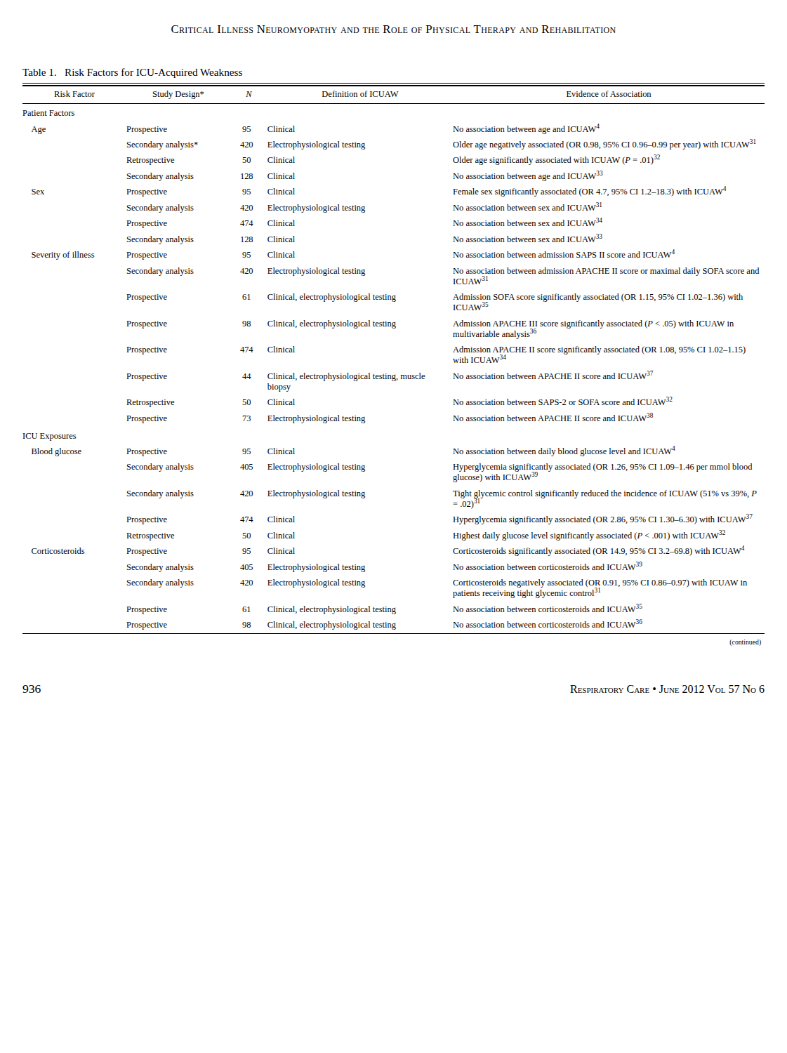Critical Illness Neuromyopathy and the Role of Physical Therapy and Rehabilitation
Table 1. Risk Factors for ICU-Acquired Weakness
| Risk Factor | Study Design* | N | Definition of ICUAW | Evidence of Association |
| --- | --- | --- | --- | --- |
| Patient Factors | | | | |
| Age | Prospective | 95 | Clinical | No association between age and ICUAW 4 |
| | Secondary analysis* | 420 | Electrophysiological testing | Older age negatively associated (OR 0.98, 95% CI 0.96–0.99 per year) with ICUAW 31 |
| | Retrospective | 50 | Clinical | Older age significantly associated with ICUAW ( P = .01) 32 |
| | Secondary analysis | 128 | Clinical | No association between age and ICUAW 33 |
| Sex | Prospective | 95 | Clinical | Female sex significantly associated (OR 4.7, 95% CI 1.2–18.3) with ICUAW 4 |
| | Secondary analysis | 420 | Electrophysiological testing | No association between sex and ICUAW 31 |
| | Prospective | 474 | Clinical | No association between sex and ICUAW 34 |
| | Secondary analysis | 128 | Clinical | No association between sex and ICUAW 33 |
| Severity of illness | Prospective | 95 | Clinical | No association between admission SAPS II score and ICUAW 4 |
| | Secondary analysis | 420 | Electrophysiological testing | No association between admission APACHE II score or maximal daily SOFA score and ICUAW 31 |
| | Prospective | 61 | Clinical, electrophysiological testing | Admission SOFA score significantly associated (OR 1.15, 95% CI 1.02–1.36) with ICUAW 35 |
| | Prospective | 98 | Clinical, electrophysiological testing | Admission APACHE III score significantly associated ( P < .05) with ICUAW in multivariable analysis 36 |
| | Prospective | 474 | Clinical | Admission APACHE II score significantly associated (OR 1.08, 95% CI 1.02–1.15) with ICUAW 34 |
| | Prospective | 44 | Clinical, electrophysiological testing, muscle biopsy | No association between APACHE II score and ICUAW 37 |
| | Retrospective | 50 | Clinical | No association between SAPS-2 or SOFA score and ICUAW 32 |
| | Prospective | 73 | Electrophysiological testing | No association between APACHE II score and ICUAW 38 |
| ICU Exposures | | | | |
| Blood glucose | Prospective | 95 | Clinical | No association between daily blood glucose level and ICUAW 4 |
| | Secondary analysis | 405 | Electrophysiological testing | Hyperglycemia significantly associated (OR 1.26, 95% CI 1.09–1.46 per mmol blood glucose) with ICUAW 39 |
| | Secondary analysis | 420 | Electrophysiological testing | Tight glycemic control significantly reduced the incidence of ICUAW (51% vs 39%, P = .02) 31 |
| | Prospective | 474 | Clinical | Hyperglycemia significantly associated (OR 2.86, 95% CI 1.30–6.30) with ICUAW 37 |
| | Retrospective | 50 | Clinical | Highest daily glucose level significantly associated ( P < .001) with ICUAW 32 |
| Corticosteroids | Prospective | 95 | Clinical | Corticosteroids significantly associated (OR 14.9, 95% CI 3.2–69.8) with ICUAW 4 |
| | Secondary analysis | 405 | Electrophysiological testing | No association between corticosteroids and ICUAW 39 |
| | Secondary analysis | 420 | Electrophysiological testing | Corticosteroids negatively associated (OR 0.91, 95% CI 0.86–0.97) with ICUAW in patients receiving tight glycemic control 31 |
| | Prospective | 61 | Clinical, electrophysiological testing | No association between corticosteroids and ICUAW 35 |
| | Prospective | 98 | Clinical, electrophysiological testing | No association between corticosteroids and ICUAW 36 |
| (continued) |
936 Respiratory Care • June 2012 Vol 57 No 6